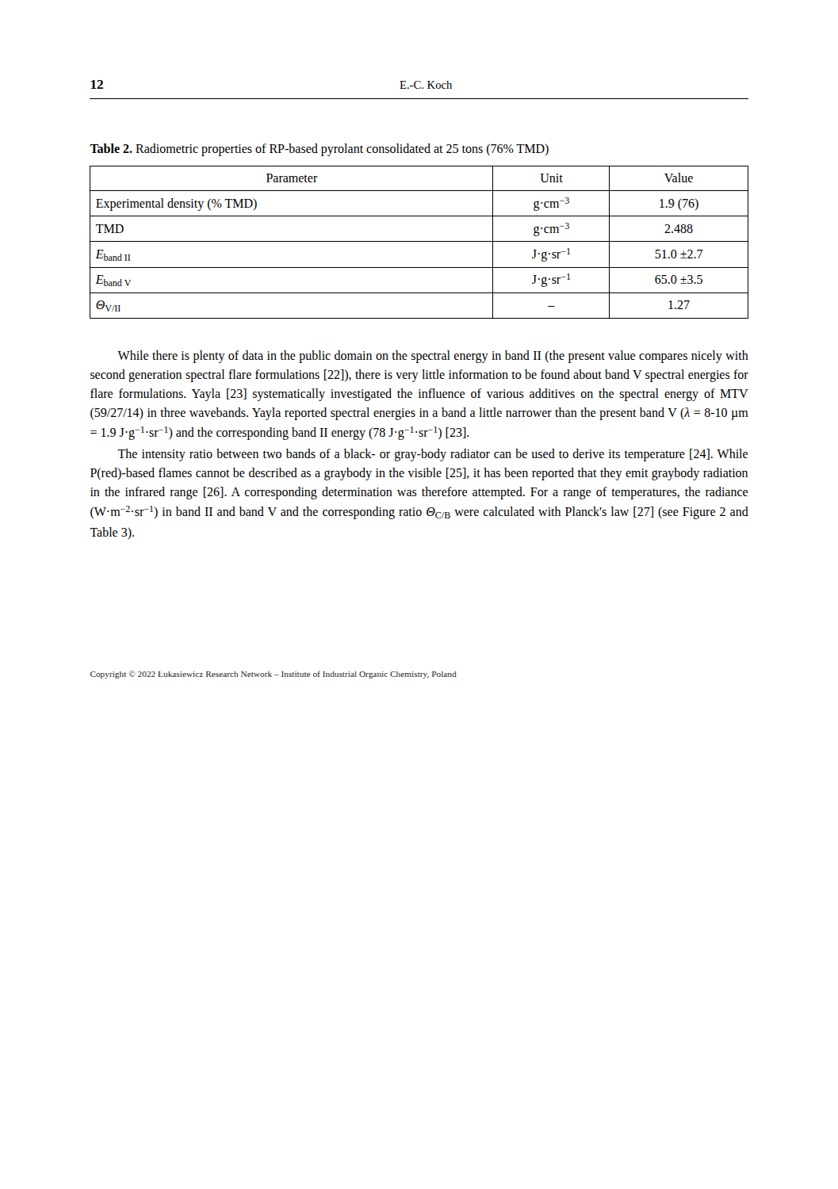12 E.-C. Koch
Table 2. Radiometric properties of RP-based pyrolant consolidated at 25 tons (76% TMD)
| Parameter | Unit | Value |
| --- | --- | --- |
| Experimental density (% TMD) | g·cm −3 | 1.9 (76) |
| TMD | g·cm −3 | 2.488 |
| E band II | J·g·sr −1 | 51.0 ±2.7 |
| E band V | J·g·sr −1 | 65.0 ±3.5 |
| Θ V/II | – | 1.27 |
While there is plenty of data in the public domain on the spectral energy in band II (the present value compares nicely with second generation spectral flare formulations [22]), there is very little information to be found about band V spectral energies for flare formulations. Yayla [23] systematically investigated the influence of various additives on the spectral energy of MTV (59/27/14) in three wavebands. Yayla reported spectral energies in a band a little narrower than the present band V (λ = 8-10 µm = 1.9 J·g−1·sr−1) and the corresponding band II energy (78 J·g−1·sr−1) [23].
The intensity ratio between two bands of a black- or gray-body radiator can be used to derive its temperature [24]. While P(red)-based flames cannot be described as a graybody in the visible [25], it has been reported that they emit graybody radiation in the infrared range [26]. A corresponding determination was therefore attempted. For a range of temperatures, the radiance (W·m−2·sr−1) in band II and band V and the corresponding ratio ΘC/B were calculated with Planck's law [27] (see Figure 2 and Table 3).
Copyright © 2022 Łukasiewicz Research Network – Institute of Industrial Organic Chemistry, Poland